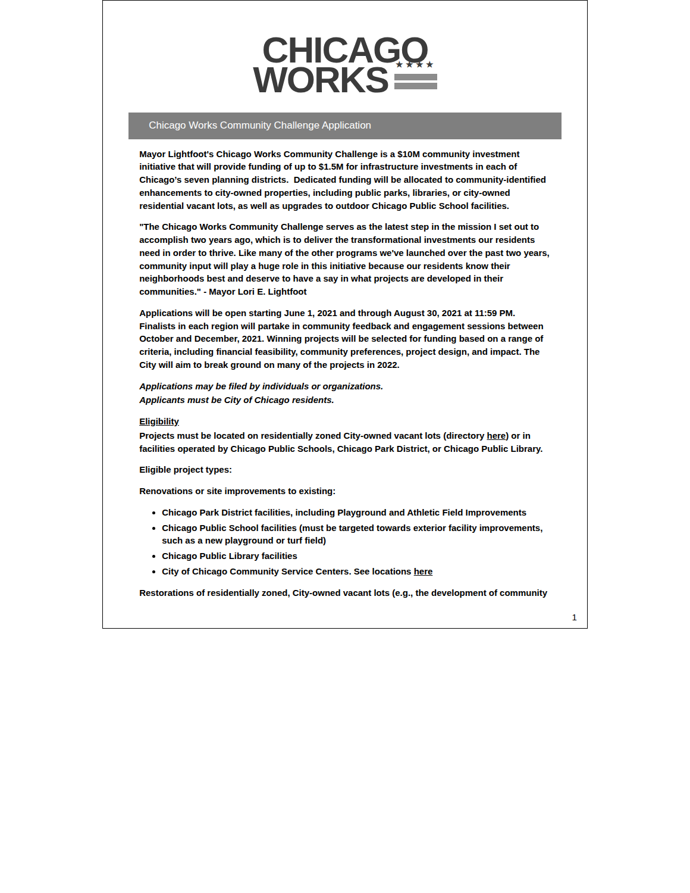CHICAGO
WORKS
★★★★
Chicago Works Community Challenge Application
Mayor Lightfoot's Chicago Works Community Challenge is a $10M community investment initiative that will provide funding of up to $1.5M for infrastructure investments in each of Chicago’s seven planning districts. Dedicated funding will be allocated to community-identified enhancements to city-owned properties, including public parks, libraries, or city-owned residential vacant lots, as well as upgrades to outdoor Chicago Public School facilities.
"The Chicago Works Community Challenge serves as the latest step in the mission I set out to accomplish two years ago, which is to deliver the transformational investments our residents need in order to thrive. Like many of the other programs we've launched over the past two years, community input will play a huge role in this initiative because our residents know their neighborhoods best and deserve to have a say in what projects are developed in their communities." - Mayor Lori E. Lightfoot
Applications will be open starting June 1, 2021 and through August 30, 2021 at 11:59 PM. Finalists in each region will partake in community feedback and engagement sessions between October and December, 2021. Winning projects will be selected for funding based on a range of criteria, including financial feasibility, community preferences, project design, and impact. The City will aim to break ground on many of the projects in 2022.
Applications may be filed by individuals or organizations.
Applicants must be City of Chicago residents.
Eligibility
Projects must be located on residentially zoned City-owned vacant lots (directory here) or in facilities operated by Chicago Public Schools, Chicago Park District, or Chicago Public Library.
Eligible project types:
Renovations or site improvements to existing:
Chicago Park District facilities, including Playground and Athletic Field Improvements
Chicago Public School facilities (must be targeted towards exterior facility improvements, such as a new playground or turf field)
Chicago Public Library facilities
City of Chicago Community Service Centers. See locations here
Restorations of residentially zoned, City-owned vacant lots (e.g., the development of community
1